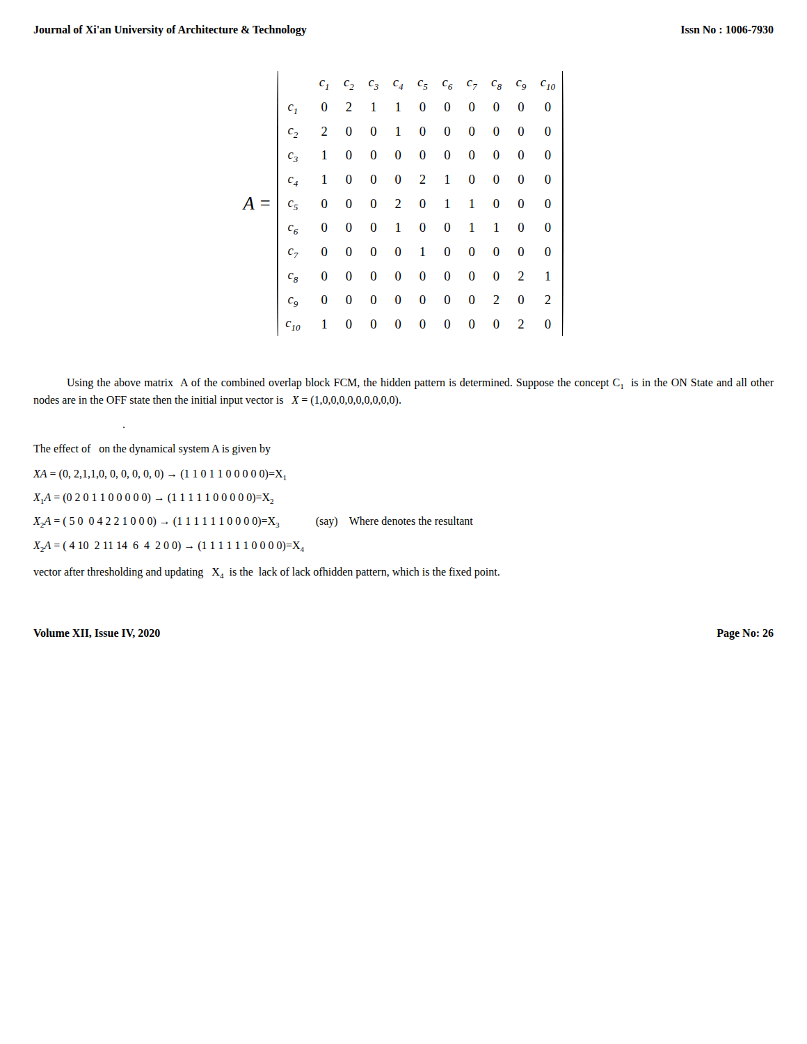Journal of Xi'an University of Architecture & Technology
Issn No : 1006-7930
A =
| | c 1 | c 2 | c 3 | c 4 | c 5 | c 6 | c 7 | c 8 | c 9 | c 10 |
| c 1 | 0 | 2 | 1 | 1 | 0 | 0 | 0 | 0 | 0 | 0 |
| c 2 | 2 | 0 | 0 | 1 | 0 | 0 | 0 | 0 | 0 | 0 |
| c 3 | 1 | 0 | 0 | 0 | 0 | 0 | 0 | 0 | 0 | 0 |
| c 4 | 1 | 0 | 0 | 0 | 2 | 1 | 0 | 0 | 0 | 0 |
| c 5 | 0 | 0 | 0 | 2 | 0 | 1 | 1 | 0 | 0 | 0 |
| c 6 | 0 | 0 | 0 | 1 | 0 | 0 | 1 | 1 | 0 | 0 |
| c 7 | 0 | 0 | 0 | 0 | 1 | 0 | 0 | 0 | 0 | 0 |
| c 8 | 0 | 0 | 0 | 0 | 0 | 0 | 0 | 0 | 2 | 1 |
| c 9 | 0 | 0 | 0 | 0 | 0 | 0 | 0 | 2 | 0 | 2 |
| c 10 | 1 | 0 | 0 | 0 | 0 | 0 | 0 | 0 | 2 | 0 |
Using the above matrix A of the combined overlap block FCM, the hidden pattern is determined. Suppose the concept C1 is in the ON State and all other nodes are in the OFF state then the initial input vector is X = (1,0,0,0,0,0,0,0,0,0).
.
The effect of on the dynamical system A is given by
XA = (0, 2,1,1,0, 0, 0, 0, 0, 0) → (1 1 0 1 1 0 0 0 0 0)=X1
X1A = (0 2 0 1 1 0 0 0 0 0) → (1 1 1 1 1 0 0 0 0 0)=X2
X2A = ( 5 0 0 4 2 2 1 0 0 0) → (1 1 1 1 1 1 0 0 0 0)=X3 (say) Where denotes the resultant
X2A = ( 4 10 2 11 14 6 4 2 0 0) → (1 1 1 1 1 1 0 0 0 0)=X4
vector after thresholding and updating X4 is the lack of lack ofhidden pattern, which is the fixed point.
Volume XII, Issue IV, 2020
Page No: 26